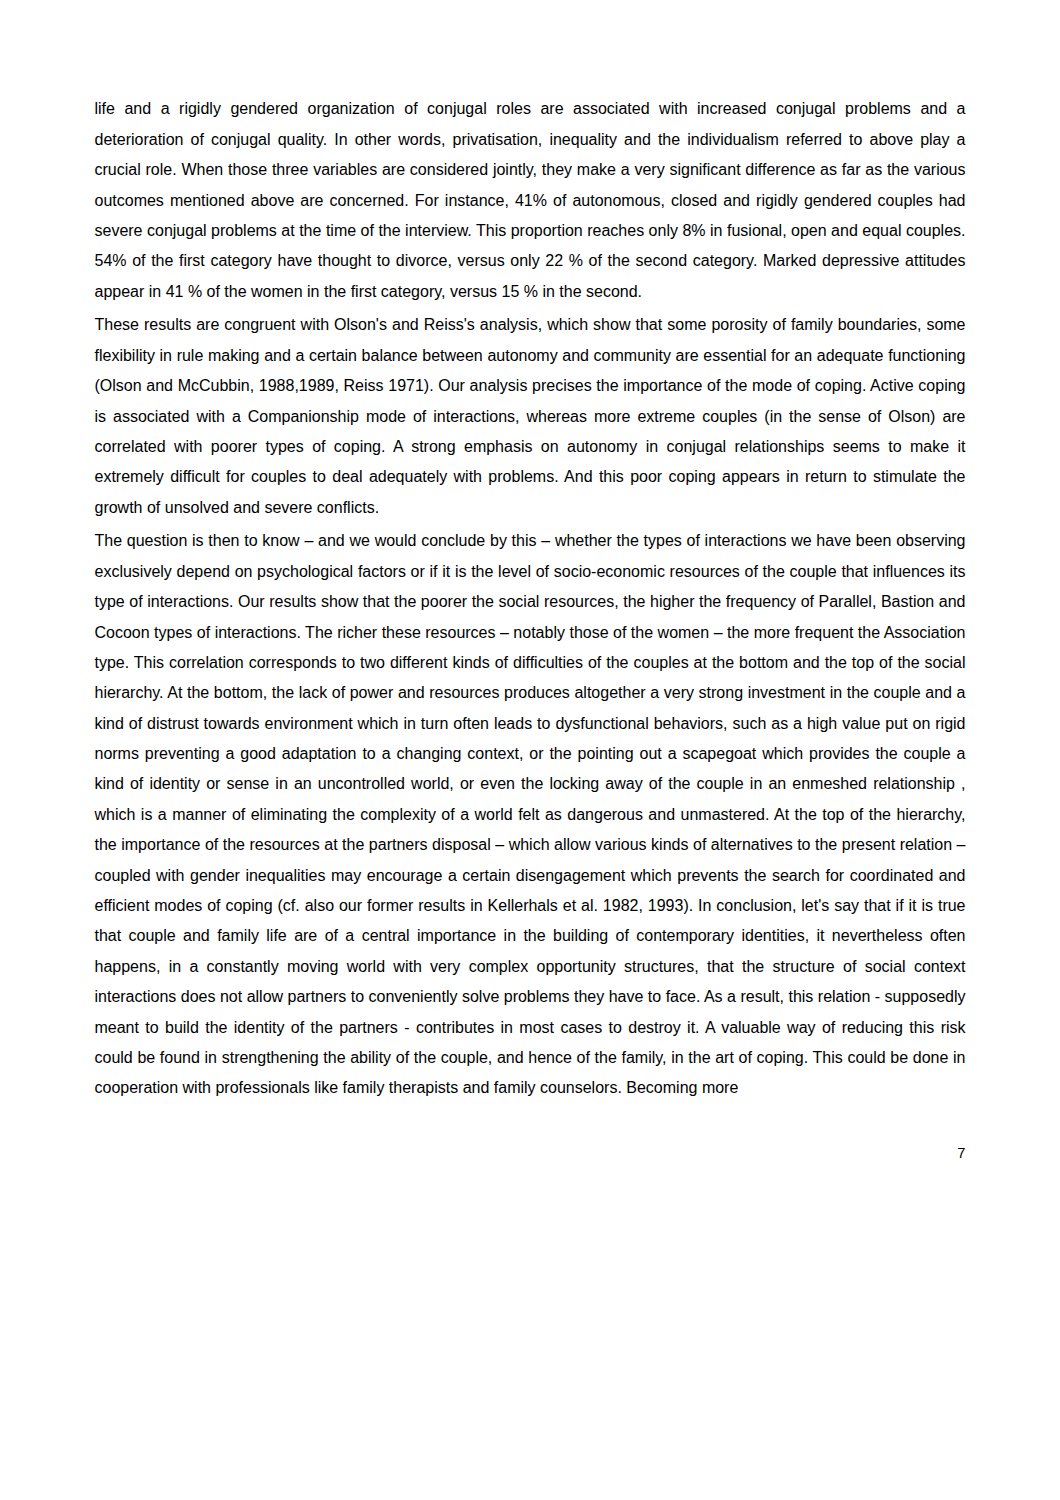life and a rigidly gendered organization of conjugal roles are associated with increased conjugal problems and a deterioration of conjugal quality. In other words, privatisation, inequality and the individualism referred to above play a crucial role. When those three variables are considered jointly, they make a very significant difference as far as the various outcomes mentioned above are concerned. For instance, 41% of autonomous, closed and rigidly gendered couples had severe conjugal problems at the time of the interview. This proportion reaches only 8% in fusional, open and equal couples. 54% of the first category have thought to divorce, versus only 22 % of the second category. Marked depressive attitudes appear in 41 % of the women in the first category, versus 15 % in the second.
These results are congruent with Olson's and Reiss's analysis, which show that some porosity of family boundaries, some flexibility in rule making and a certain balance between autonomy and community are essential for an adequate functioning (Olson and McCubbin, 1988,1989, Reiss 1971). Our analysis precises the importance of the mode of coping. Active coping is associated with a Companionship mode of interactions, whereas more extreme couples (in the sense of Olson) are correlated with poorer types of coping. A strong emphasis on autonomy in conjugal relationships seems to make it extremely difficult for couples to deal adequately with problems. And this poor coping appears in return to stimulate the growth of unsolved and severe conflicts.
The question is then to know – and we would conclude by this – whether the types of interactions we have been observing exclusively depend on psychological factors or if it is the level of socio-economic resources of the couple that influences its type of interactions. Our results show that the poorer the social resources, the higher the frequency of Parallel, Bastion and Cocoon types of interactions. The richer these resources – notably those of the women – the more frequent the Association type. This correlation corresponds to two different kinds of difficulties of the couples at the bottom and the top of the social hierarchy. At the bottom, the lack of power and resources produces altogether a very strong investment in the couple and a kind of distrust towards environment which in turn often leads to dysfunctional behaviors, such as a high value put on rigid norms preventing a good adaptation to a changing context, or the pointing out a scapegoat which provides the couple a kind of identity or sense in an uncontrolled world, or even the locking away of the couple in an enmeshed relationship , which is a manner of eliminating the complexity of a world felt as dangerous and unmastered. At the top of the hierarchy, the importance of the resources at the partners disposal – which allow various kinds of alternatives to the present relation – coupled with gender inequalities may encourage a certain disengagement which prevents the search for coordinated and efficient modes of coping (cf. also our former results in Kellerhals et al. 1982, 1993). In conclusion, let's say that if it is true that couple and family life are of a central importance in the building of contemporary identities, it nevertheless often happens, in a constantly moving world with very complex opportunity structures, that the structure of social context interactions does not allow partners to conveniently solve problems they have to face. As a result, this relation - supposedly meant to build the identity of the partners - contributes in most cases to destroy it. A valuable way of reducing this risk could be found in strengthening the ability of the couple, and hence of the family, in the art of coping. This could be done in cooperation with professionals like family therapists and family counselors. Becoming more
7